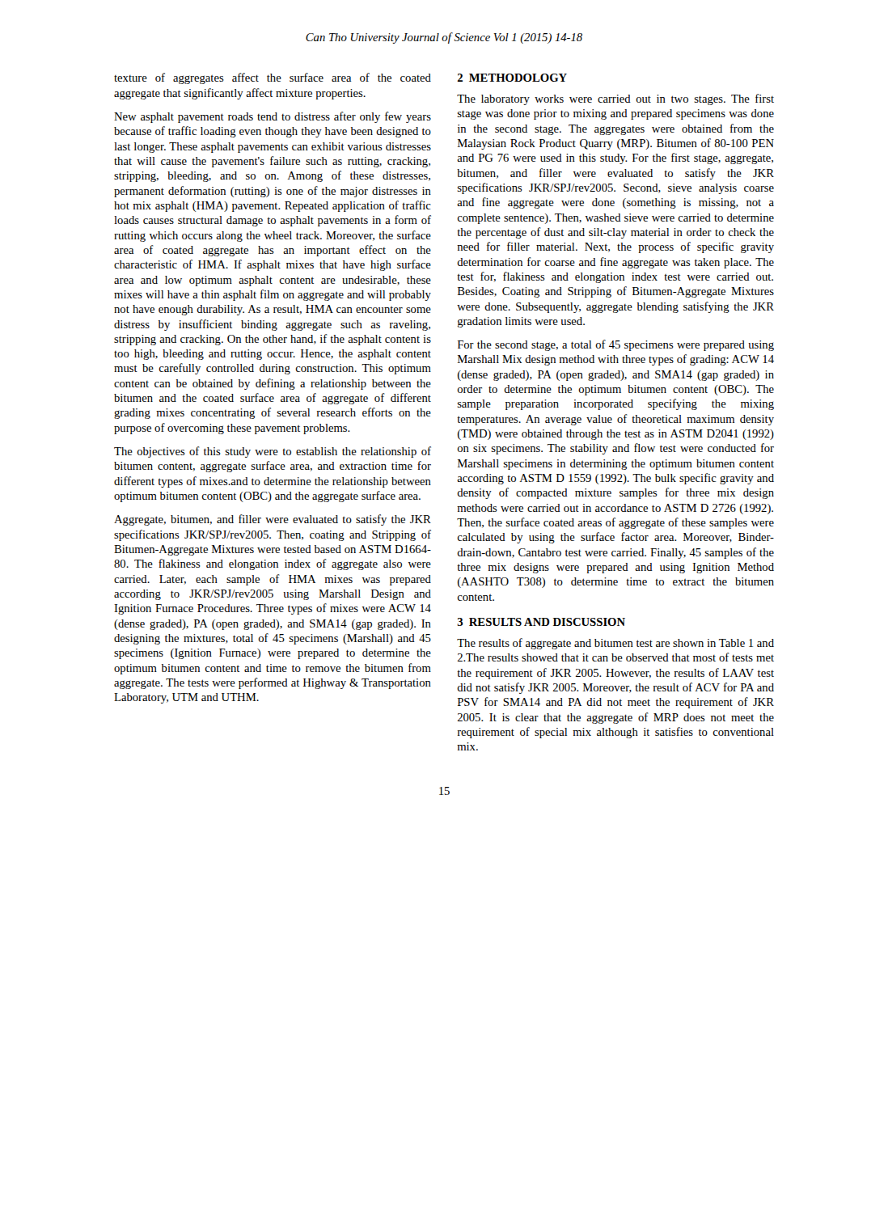Can Tho University Journal of Science Vol 1 (2015) 14-18
texture of aggregates affect the surface area of the coated aggregate that significantly affect mixture properties.
New asphalt pavement roads tend to distress after only few years because of traffic loading even though they have been designed to last longer. These asphalt pavements can exhibit various distresses that will cause the pavement's failure such as rutting, cracking, stripping, bleeding, and so on. Among of these distresses, permanent deformation (rutting) is one of the major distresses in hot mix asphalt (HMA) pavement. Repeated application of traffic loads causes structural damage to asphalt pavements in a form of rutting which occurs along the wheel track. Moreover, the surface area of coated aggregate has an important effect on the characteristic of HMA. If asphalt mixes that have high surface area and low optimum asphalt content are undesirable, these mixes will have a thin asphalt film on aggregate and will probably not have enough durability. As a result, HMA can encounter some distress by insufficient binding aggregate such as raveling, stripping and cracking. On the other hand, if the asphalt content is too high, bleeding and rutting occur. Hence, the asphalt content must be carefully controlled during construction. This optimum content can be obtained by defining a relationship between the bitumen and the coated surface area of aggregate of different grading mixes concentrating of several research efforts on the purpose of overcoming these pavement problems.
The objectives of this study were to establish the relationship of bitumen content, aggregate surface area, and extraction time for different types of mixes.and to determine the relationship between optimum bitumen content (OBC) and the aggregate surface area.
Aggregate, bitumen, and filler were evaluated to satisfy the JKR specifications JKR/SPJ/rev2005. Then, coating and Stripping of Bitumen-Aggregate Mixtures were tested based on ASTM D1664-80. The flakiness and elongation index of aggregate also were carried. Later, each sample of HMA mixes was prepared according to JKR/SPJ/rev2005 using Marshall Design and Ignition Furnace Procedures. Three types of mixes were ACW 14 (dense graded), PA (open graded), and SMA14 (gap graded). In designing the mixtures, total of 45 specimens (Marshall) and 45 specimens (Ignition Furnace) were prepared to determine the optimum bitumen content and time to remove the bitumen from aggregate. The tests were performed at Highway & Transportation Laboratory, UTM and UTHM.
2 METHODOLOGY
The laboratory works were carried out in two stages. The first stage was done prior to mixing and prepared specimens was done in the second stage. The aggregates were obtained from the Malaysian Rock Product Quarry (MRP). Bitumen of 80-100 PEN and PG 76 were used in this study. For the first stage, aggregate, bitumen, and filler were evaluated to satisfy the JKR specifications JKR/SPJ/rev2005. Second, sieve analysis coarse and fine aggregate were done (something is missing, not a complete sentence). Then, washed sieve were carried to determine the percentage of dust and silt-clay material in order to check the need for filler material. Next, the process of specific gravity determination for coarse and fine aggregate was taken place. The test for, flakiness and elongation index test were carried out. Besides, Coating and Stripping of Bitumen-Aggregate Mixtures were done. Subsequently, aggregate blending satisfying the JKR gradation limits were used.
For the second stage, a total of 45 specimens were prepared using Marshall Mix design method with three types of grading: ACW 14 (dense graded), PA (open graded), and SMA14 (gap graded) in order to determine the optimum bitumen content (OBC). The sample preparation incorporated specifying the mixing temperatures. An average value of theoretical maximum density (TMD) were obtained through the test as in ASTM D2041 (1992) on six specimens. The stability and flow test were conducted for Marshall specimens in determining the optimum bitumen content according to ASTM D 1559 (1992). The bulk specific gravity and density of compacted mixture samples for three mix design methods were carried out in accordance to ASTM D 2726 (1992). Then, the surface coated areas of aggregate of these samples were calculated by using the surface factor area. Moreover, Binder-drain-down, Cantabro test were carried. Finally, 45 samples of the three mix designs were prepared and using Ignition Method (AASHTO T308) to determine time to extract the bitumen content.
3 RESULTS AND DISCUSSION
The results of aggregate and bitumen test are shown in Table 1 and 2.The results showed that it can be observed that most of tests met the requirement of JKR 2005. However, the results of LAAV test did not satisfy JKR 2005. Moreover, the result of ACV for PA and PSV for SMA14 and PA did not meet the requirement of JKR 2005. It is clear that the aggregate of MRP does not meet the requirement of special mix although it satisfies to conventional mix.
15